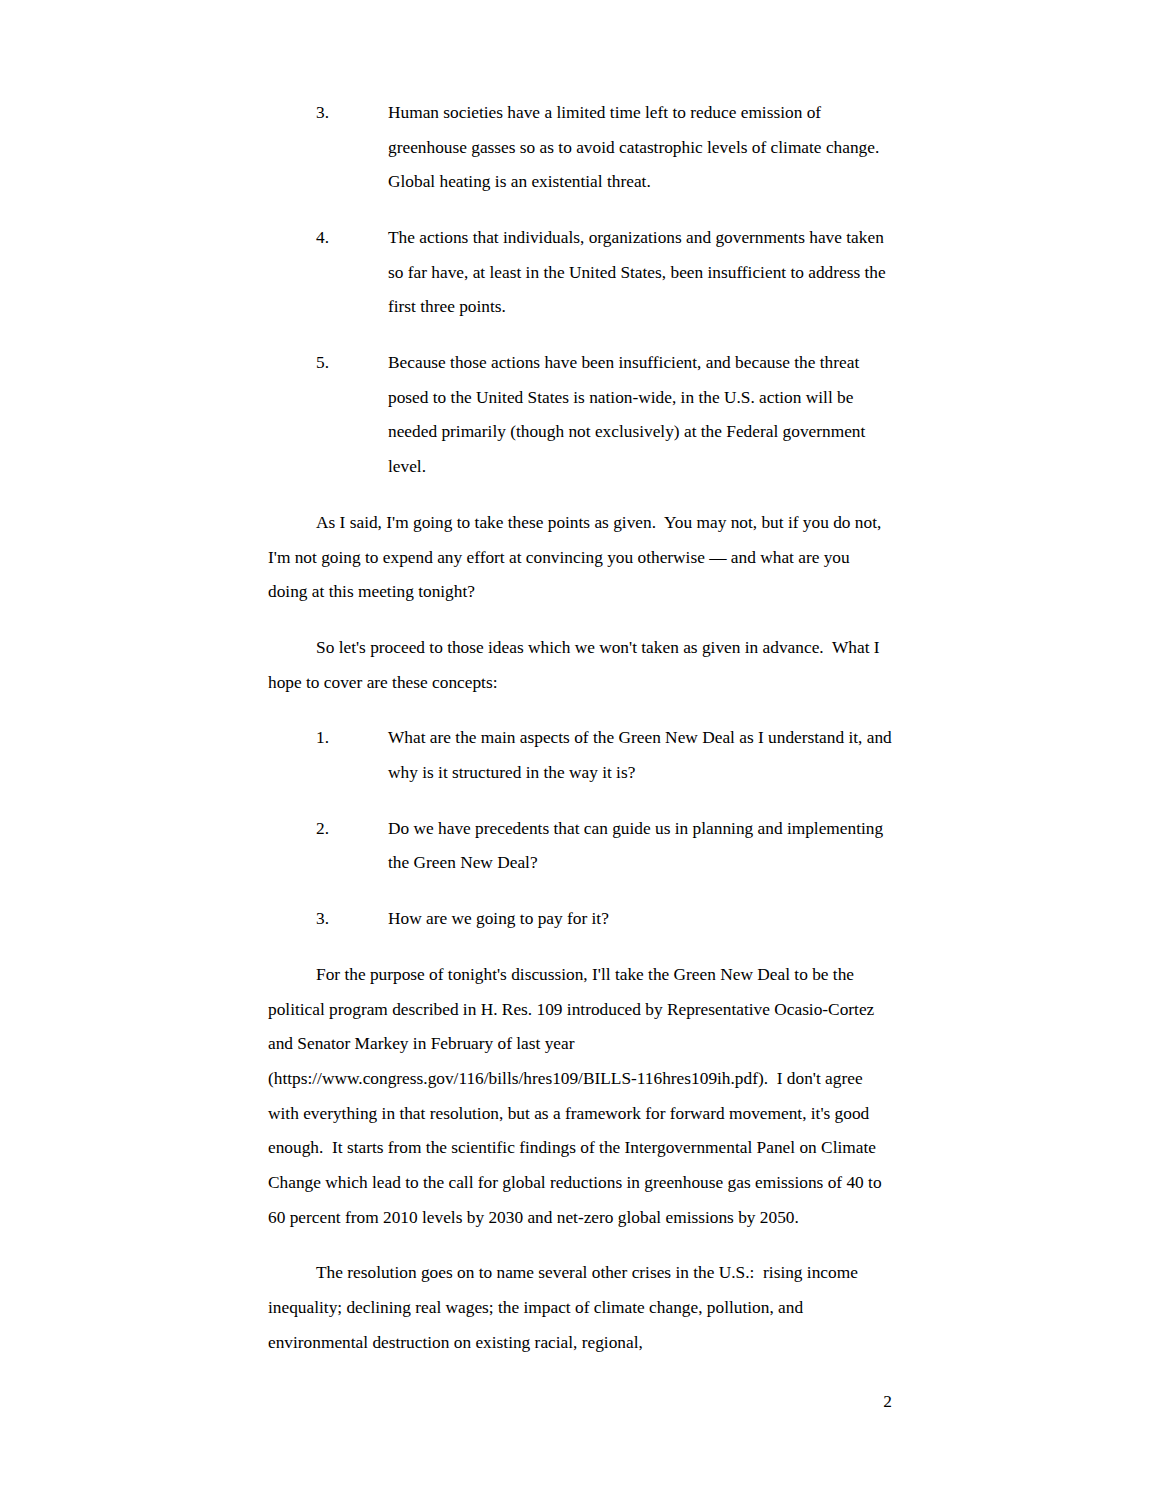3.
Human societies have a limited time left to reduce emission of greenhouse gasses so as to avoid catastrophic levels of climate change. Global heating is an existential threat.
4.
The actions that individuals, organizations and governments have taken so far have, at least in the United States, been insufficient to address the first three points.
5.
Because those actions have been insufficient, and because the threat posed to the United States is nation-wide, in the U.S. action will be needed primarily (though not exclusively) at the Federal government level.
As I said, I'm going to take these points as given. You may not, but if you do not, I'm not going to expend any effort at convincing you otherwise — and what are you doing at this meeting tonight?
So let's proceed to those ideas which we won't taken as given in advance. What I hope to cover are these concepts:
1.
What are the main aspects of the Green New Deal as I understand it, and why is it structured in the way it is?
2.
Do we have precedents that can guide us in planning and implementing the Green New Deal?
3.
How are we going to pay for it?
For the purpose of tonight's discussion, I'll take the Green New Deal to be the political program described in H. Res. 109 introduced by Representative Ocasio-Cortez and Senator Markey in February of last year (https://www.congress.gov/116/bills/hres109/BILLS-116hres109ih.pdf). I don't agree with everything in that resolution, but as a framework for forward movement, it's good enough. It starts from the scientific findings of the Intergovernmental Panel on Climate Change which lead to the call for global reductions in greenhouse gas emissions of 40 to 60 percent from 2010 levels by 2030 and net-zero global emissions by 2050.
The resolution goes on to name several other crises in the U.S.: rising income inequality; declining real wages; the impact of climate change, pollution, and environmental destruction on existing racial, regional,
2